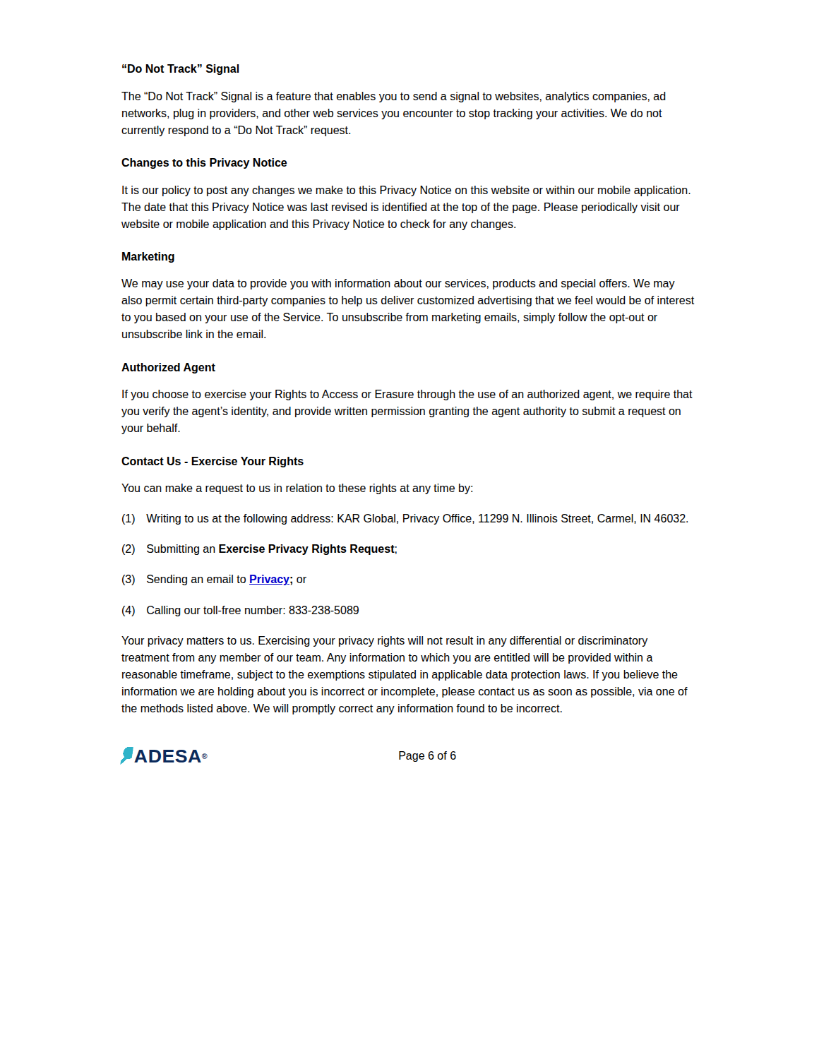“Do Not Track” Signal
The “Do Not Track” Signal is a feature that enables you to send a signal to websites, analytics companies, ad networks, plug in providers, and other web services you encounter to stop tracking your activities. We do not currently respond to a “Do Not Track” request.
Changes to this Privacy Notice
It is our policy to post any changes we make to this Privacy Notice on this website or within our mobile application. The date that this Privacy Notice was last revised is identified at the top of the page. Please periodically visit our website or mobile application and this Privacy Notice to check for any changes.
Marketing
We may use your data to provide you with information about our services, products and special offers. We may also permit certain third-party companies to help us deliver customized advertising that we feel would be of interest to you based on your use of the Service. To unsubscribe from marketing emails, simply follow the opt-out or unsubscribe link in the email.
Authorized Agent
If you choose to exercise your Rights to Access or Erasure through the use of an authorized agent, we require that you verify the agent’s identity, and provide written permission granting the agent authority to submit a request on your behalf.
Contact Us - Exercise Your Rights
You can make a request to us in relation to these rights at any time by:
(1) Writing to us at the following address: KAR Global, Privacy Office, 11299 N. Illinois Street, Carmel, IN 46032.
(2) Submitting an Exercise Privacy Rights Request;
(3) Sending an email to Privacy; or
(4) Calling our toll-free number: 833-238-5089
Your privacy matters to us. Exercising your privacy rights will not result in any differential or discriminatory treatment from any member of our team. Any information to which you are entitled will be provided within a reasonable timeframe, subject to the exemptions stipulated in applicable data protection laws. If you believe the information we are holding about you is incorrect or incomplete, please contact us as soon as possible, via one of the methods listed above. We will promptly correct any information found to be incorrect.
ADESA® Page 6 of 6